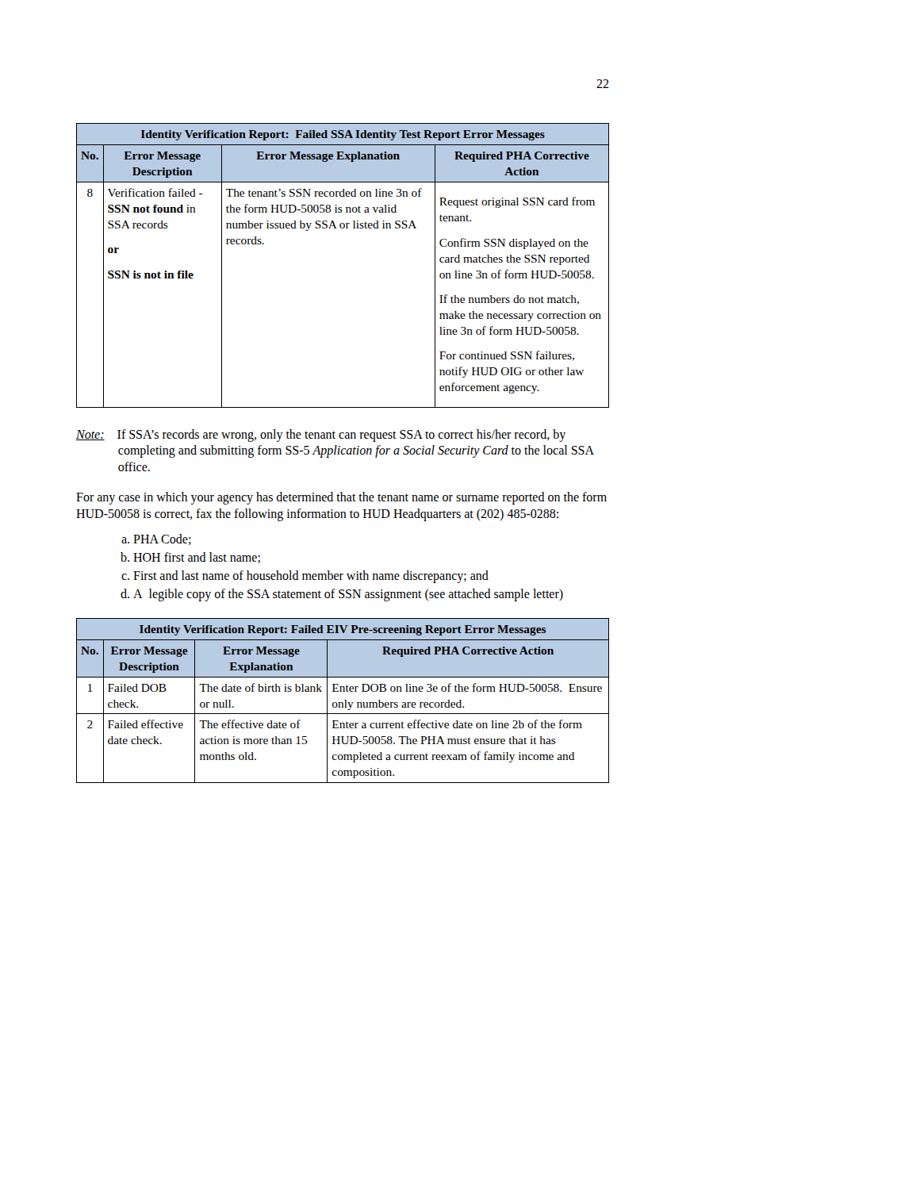22
Identity Verification Report: Failed SSA Identity Test Report Error Messages
| No. | Error Message Description | Error Message Explanation | Required PHA Corrective Action |
| --- | --- | --- | --- |
| 8 | Verification failed - SSN not found in SSA records or SSN is not in file | The tenant’s SSN recorded on line 3n of the form HUD-50058 is not a valid number issued by SSA or listed in SSA records. | Request original SSN card from tenant. Confirm SSN displayed on the card matches the SSN reported on line 3n of form HUD-50058. If the numbers do not match, make the necessary correction on line 3n of form HUD-50058. For continued SSN failures, notify HUD OIG or other law enforcement agency. |
Note: If SSA’s records are wrong, only the tenant can request SSA to correct his/her record, by completing and submitting form SS-5 Application for a Social Security Card to the local SSA office.
For any case in which your agency has determined that the tenant name or surname reported on the form HUD-50058 is correct, fax the following information to HUD Headquarters at (202) 485-0288:
PHA Code;
HOH first and last name;
First and last name of household member with name discrepancy; and
A legible copy of the SSA statement of SSN assignment (see attached sample letter)
Identity Verification Report: Failed EIV Pre-screening Report Error Messages
| No. | Error Message Description | Error Message Explanation | Required PHA Corrective Action |
| --- | --- | --- | --- |
| 1 | Failed DOB check. | The date of birth is blank or null. | Enter DOB on line 3e of the form HUD-50058. Ensure only numbers are recorded. |
| 2 | Failed effective date check. | The effective date of action is more than 15 months old. | Enter a current effective date on line 2b of the form HUD-50058. The PHA must ensure that it has completed a current reexam of family income and composition. |